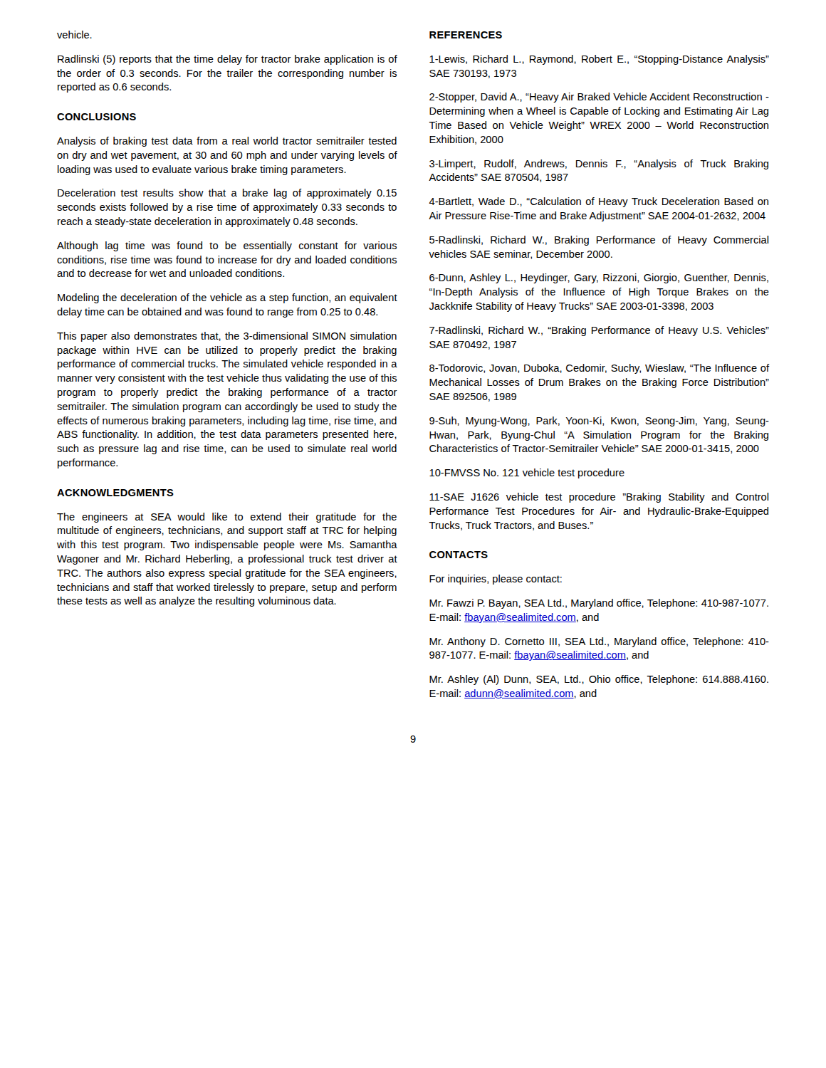vehicle.
Radlinski (5) reports that the time delay for tractor brake application is of the order of 0.3 seconds. For the trailer the corresponding number is reported as 0.6 seconds.
Conclusions
Analysis of braking test data from a real world tractor semitrailer tested on dry and wet pavement, at 30 and 60 mph and under varying levels of loading was used to evaluate various brake timing parameters.
Deceleration test results show that a brake lag of approximately 0.15 seconds exists followed by a rise time of approximately 0.33 seconds to reach a steady-state deceleration in approximately 0.48 seconds.
Although lag time was found to be essentially constant for various conditions, rise time was found to increase for dry and loaded conditions and to decrease for wet and unloaded conditions.
Modeling the deceleration of the vehicle as a step function, an equivalent delay time can be obtained and was found to range from 0.25 to 0.48.
This paper also demonstrates that, the 3-dimensional SIMON simulation package within HVE can be utilized to properly predict the braking performance of commercial trucks. The simulated vehicle responded in a manner very consistent with the test vehicle thus validating the use of this program to properly predict the braking performance of a tractor semitrailer. The simulation program can accordingly be used to study the effects of numerous braking parameters, including lag time, rise time, and ABS functionality. In addition, the test data parameters presented here, such as pressure lag and rise time, can be used to simulate real world performance.
Acknowledgments
The engineers at SEA would like to extend their gratitude for the multitude of engineers, technicians, and support staff at TRC for helping with this test program. Two indispensable people were Ms. Samantha Wagoner and Mr. Richard Heberling, a professional truck test driver at TRC. The authors also express special gratitude for the SEA engineers, technicians and staff that worked tirelessly to prepare, setup and perform these tests as well as analyze the resulting voluminous data.
References
1-Lewis, Richard L., Raymond, Robert E., “Stopping-Distance Analysis” SAE 730193, 1973
2-Stopper, David A., “Heavy Air Braked Vehicle Accident Reconstruction - Determining when a Wheel is Capable of Locking and Estimating Air Lag Time Based on Vehicle Weight” WREX 2000 – World Reconstruction Exhibition, 2000
3-Limpert, Rudolf, Andrews, Dennis F., “Analysis of Truck Braking Accidents” SAE 870504, 1987
4-Bartlett, Wade D., “Calculation of Heavy Truck Deceleration Based on Air Pressure Rise-Time and Brake Adjustment” SAE 2004-01-2632, 2004
5-Radlinski, Richard W., Braking Performance of Heavy Commercial vehicles SAE seminar, December 2000.
6-Dunn, Ashley L., Heydinger, Gary, Rizzoni, Giorgio, Guenther, Dennis, “In-Depth Analysis of the Influence of High Torque Brakes on the Jackknife Stability of Heavy Trucks” SAE 2003-01-3398, 2003
7-Radlinski, Richard W., “Braking Performance of Heavy U.S. Vehicles” SAE 870492, 1987
8-Todorovic, Jovan, Duboka, Cedomir, Suchy, Wieslaw, “The Influence of Mechanical Losses of Drum Brakes on the Braking Force Distribution” SAE 892506, 1989
9-Suh, Myung-Wong, Park, Yoon-Ki, Kwon, Seong-Jim, Yang, Seung-Hwan, Park, Byung-Chul “A Simulation Program for the Braking Characteristics of Tractor-Semitrailer Vehicle” SAE 2000-01-3415, 2000
10-FMVSS No. 121 vehicle test procedure
11-SAE J1626 vehicle test procedure ”Braking Stability and Control Performance Test Procedures for Air- and Hydraulic-Brake-Equipped Trucks, Truck Tractors, and Buses.”
Contacts
For inquiries, please contact:
Mr. Fawzi P. Bayan, SEA Ltd., Maryland office, Telephone: 410-987-1077. E-mail: fbayan@sealimited.com, and
Mr. Anthony D. Cornetto III, SEA Ltd., Maryland office, Telephone: 410-987-1077. E-mail: fbayan@sealimited.com, and
Mr. Ashley (Al) Dunn, SEA, Ltd., Ohio office, Telephone: 614.888.4160. E-mail: adunn@sealimited.com, and
9